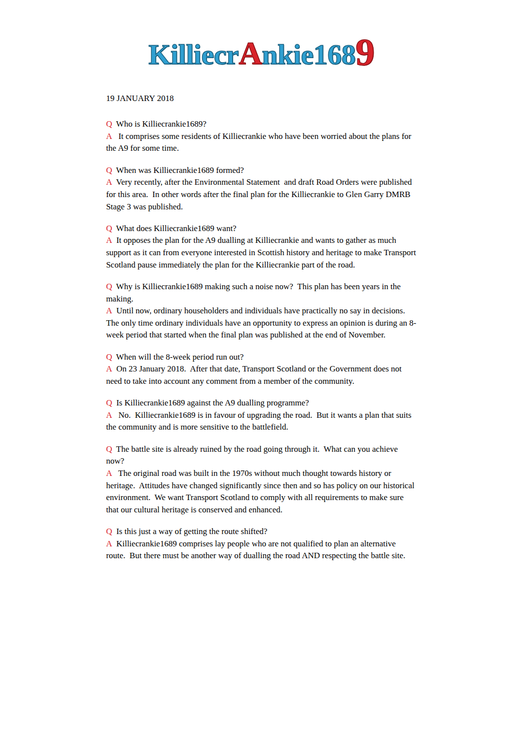Killiecr Ankie1689
19 JANUARY 2018
Q Who is Killiecrankie1689?
A It comprises some residents of Killiecrankie who have been worried about the plans for the A9 for some time.
Q When was Killiecrankie1689 formed?
A Very recently, after the Environmental Statement and draft Road Orders were published for this area. In other words after the final plan for the Killiecrankie to Glen Garry DMRB Stage 3 was published.
Q What does Killiecrankie1689 want?
A It opposes the plan for the A9 dualling at Killiecrankie and wants to gather as much support as it can from everyone interested in Scottish history and heritage to make Transport Scotland pause immediately the plan for the Killiecrankie part of the road.
Q Why is Killiecrankie1689 making such a noise now? This plan has been years in the making.
A Until now, ordinary householders and individuals have practically no say in decisions. The only time ordinary individuals have an opportunity to express an opinion is during an 8-week period that started when the final plan was published at the end of November.
Q When will the 8-week period run out?
A On 23 January 2018. After that date, Transport Scotland or the Government does not need to take into account any comment from a member of the community.
Q Is Killiecrankie1689 against the A9 dualling programme?
A No. Killiecrankie1689 is in favour of upgrading the road. But it wants a plan that suits the community and is more sensitive to the battlefield.
Q The battle site is already ruined by the road going through it. What can you achieve now?
A The original road was built in the 1970s without much thought towards history or heritage. Attitudes have changed significantly since then and so has policy on our historical environment. We want Transport Scotland to comply with all requirements to make sure that our cultural heritage is conserved and enhanced.
Q Is this just a way of getting the route shifted?
A Killiecrankie1689 comprises lay people who are not qualified to plan an alternative route. But there must be another way of dualling the road AND respecting the battle site.